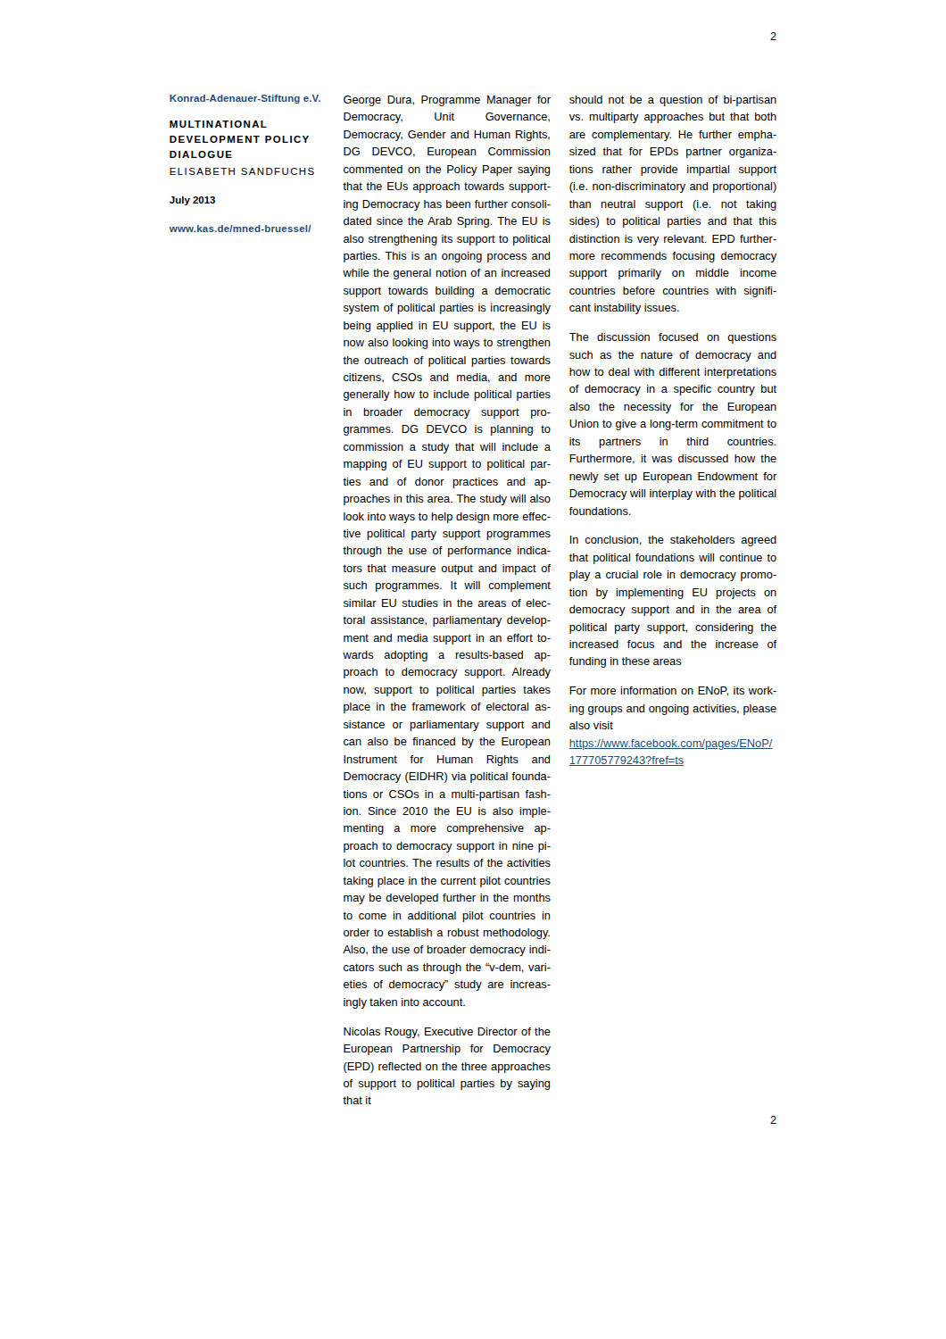2
Konrad-Adenauer-Stiftung e.V.
MULTINATIONAL
DEVELOPMENT POLICY
DIALOGUE
ELISABETH SANDFUCHS
July 2013
www.kas.de/mned-bruessel/
George Dura, Programme Manager for Democracy, Unit Governance, Democracy, Gender and Human Rights, DG DEVCO, European Commission commented on the Policy Paper saying that the EUs approach towards supporting Democracy has been further consolidated since the Arab Spring. The EU is also strengthening its support to political parties. This is an ongoing process and while the general notion of an increased support towards building a democratic system of political parties is increasingly being applied in EU support, the EU is now also looking into ways to strengthen the outreach of political parties towards citizens, CSOs and media, and more generally how to include political parties in broader democracy support programmes. DG DEVCO is planning to commission a study that will include a mapping of EU support to political parties and of donor practices and approaches in this area. The study will also look into ways to help design more effective political party support programmes through the use of performance indicators that measure output and impact of such programmes. It will complement similar EU studies in the areas of electoral assistance, parliamentary development and media support in an effort towards adopting a results-based approach to democracy support. Already now, support to political parties takes place in the framework of electoral assistance or parliamentary support and can also be financed by the European Instrument for Human Rights and Democracy (EIDHR) via political foundations or CSOs in a multi-partisan fashion. Since 2010 the EU is also implementing a more comprehensive approach to democracy support in nine pilot countries. The results of the activities taking place in the current pilot countries may be developed further in the months to come in additional pilot countries in order to establish a robust methodology. Also, the use of broader democracy indicators such as through the “v-dem, varieties of democracy” study are increasingly taken into account.
Nicolas Rougy, Executive Director of the European Partnership for Democracy (EPD) reflected on the three approaches of support to political parties by saying that it
should not be a question of bi-partisan vs. multiparty approaches but that both are complementary. He further emphasized that for EPDs partner organizations rather provide impartial support (i.e. non-discriminatory and proportional) than neutral support (i.e. not taking sides) to political parties and that this distinction is very relevant. EPD furthermore recommends focusing democracy support primarily on middle income countries before countries with significant instability issues.
The discussion focused on questions such as the nature of democracy and how to deal with different interpretations of democracy in a specific country but also the necessity for the European Union to give a long-term commitment to its partners in third countries. Furthermore, it was discussed how the newly set up European Endowment for Democracy will interplay with the political foundations.
In conclusion, the stakeholders agreed that political foundations will continue to play a crucial role in democracy promotion by implementing EU projects on democracy support and in the area of political party support, considering the increased focus and the increase of funding in these areas
For more information on ENoP, its working groups and ongoing activities, please also visit
https://www.facebook.com/pages/ENoP/177705779243?fref=ts
2